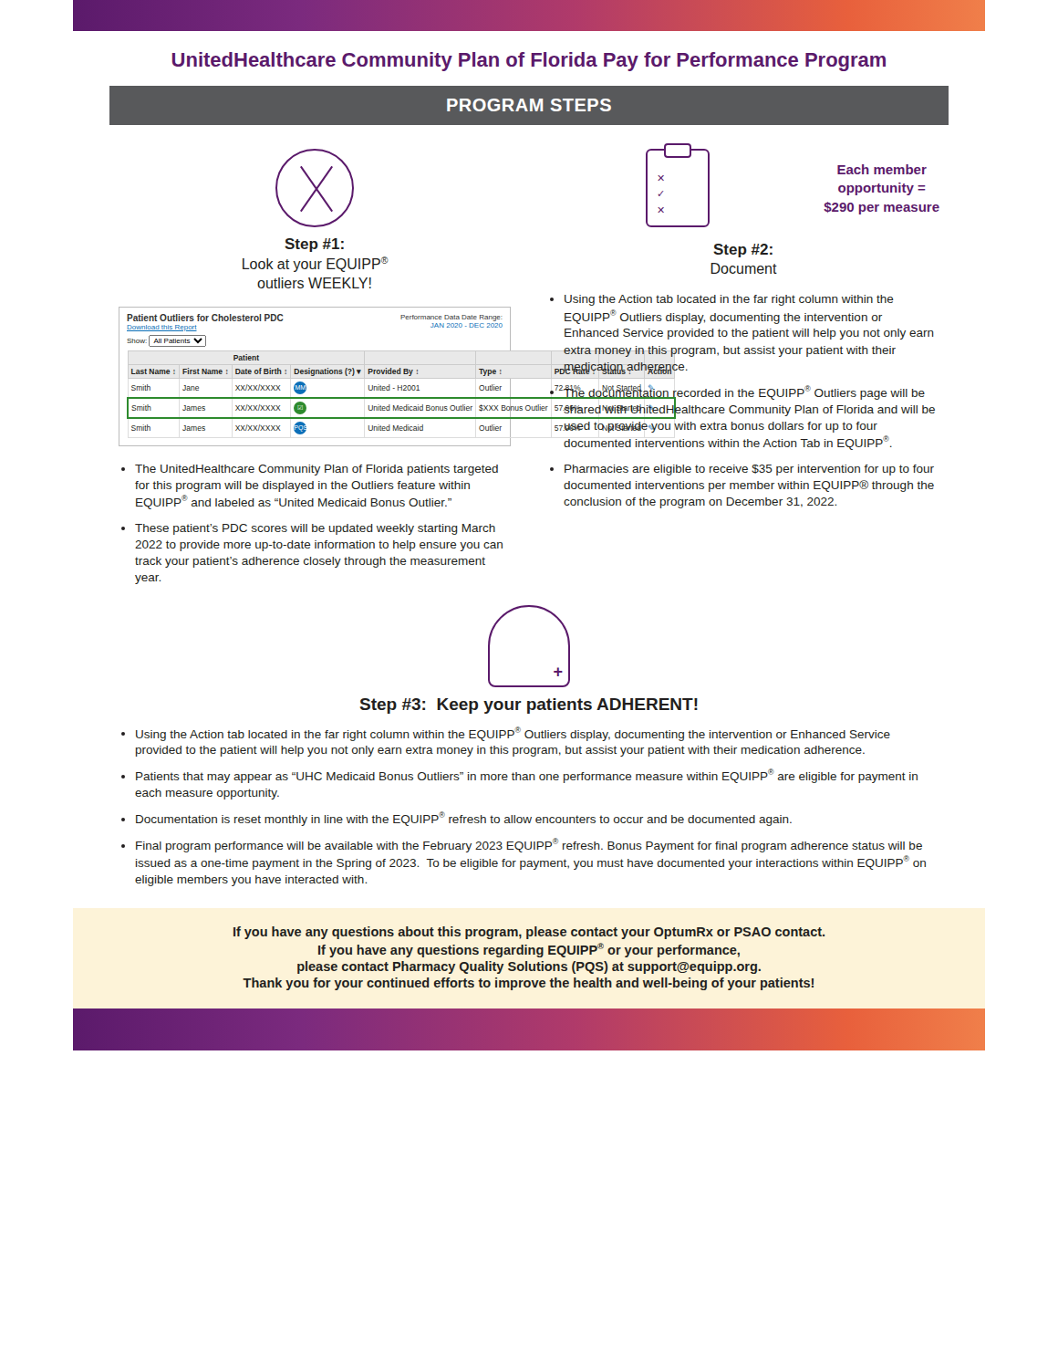UnitedHealthcare Community Plan of Florida Pay for Performance Program
PROGRAM STEPS
Step #1:
Look at your EQUIPP®
outliers WEEKLY!
Patient Outliers for Cholesterol PDC
Download this Report
Performance Data Date Range:
JAN 2020 - DEC 2020
Show: All Patients
| Patient | | | | | |
| --- | --- | --- | --- | --- | --- |
| Last Name ↕ | First Name ↕ | Date of Birth ↕ | Designations (?) ▾ | Provided By ↕ | Type ↕ | PDC Rate ↕ | Status ↕ | Action |
| Smith | Jane | XX/XX/XXXX | MM | United - H2001 | Outlier | 72.81% | Not Started | ✎ |
| Smith | James | XX/XX/XXXX | ☑ | United Medicaid Bonus Outlier | $XXX Bonus Outlier | 57.96% | Not Started | ✎ |
| Smith | James | XX/XX/XXXX | PQS | United Medicaid | Outlier | 57.96% | Not Started | ✎ |
The UnitedHealthcare Community Plan of Florida patients targeted for this program will be displayed in the Outliers feature within EQUIPP® and labeled as “United Medicaid Bonus Outlier.”
These patient’s PDC scores will be updated weekly starting March 2022 to provide more up-to-date information to help ensure you can track your patient’s adherence closely through the measurement year.
✕
✓
✕
Each member
opportunity =
$290 per measure
Step #2:
Document
Using the Action tab located in the far right column within the EQUIPP® Outliers display, documenting the intervention or Enhanced Service provided to the patient will help you not only earn extra money in this program, but assist your patient with their medication adherence.
The documentation recorded in the EQUIPP® Outliers page will be shared with UnitedHealthcare Community Plan of Florida and will be used to provide you with extra bonus dollars for up to four documented interventions within the Action Tab in EQUIPP®.
Pharmacies are eligible to receive $35 per intervention for up to four documented interventions per member within EQUIPP® through the conclusion of the program on December 31, 2022.
Step #3: Keep your patients ADHERENT!
Using the Action tab located in the far right column within the EQUIPP® Outliers display, documenting the intervention or Enhanced Service provided to the patient will help you not only earn extra money in this program, but assist your patient with their medication adherence.
Patients that may appear as “UHC Medicaid Bonus Outliers” in more than one performance measure within EQUIPP® are eligible for payment in each measure opportunity.
Documentation is reset monthly in line with the EQUIPP® refresh to allow encounters to occur and be documented again.
Final program performance will be available with the February 2023 EQUIPP® refresh. Bonus Payment for final program adherence status will be issued as a one-time payment in the Spring of 2023. To be eligible for payment, you must have documented your interactions within EQUIPP® on eligible members you have interacted with.
If you have any questions about this program, please contact your OptumRx or PSAO contact.
If you have any questions regarding EQUIPP® or your performance,
please contact Pharmacy Quality Solutions (PQS) at support@equipp.org.
Thank you for your continued efforts to improve the health and well-being of your patients!